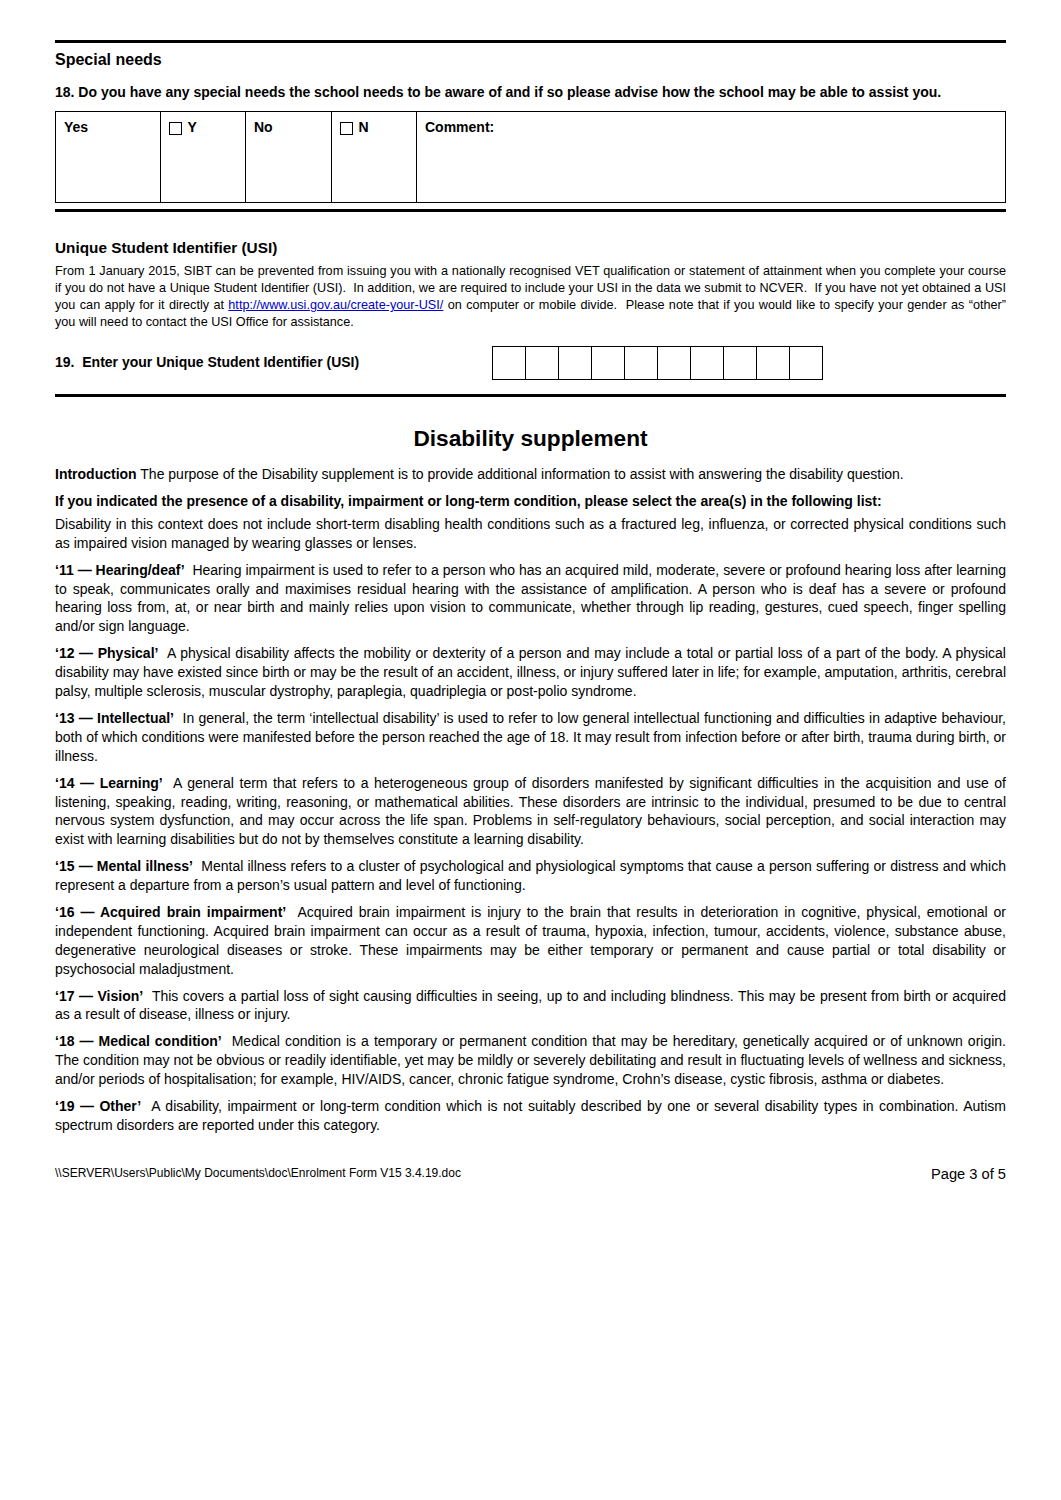Special needs
18. Do you have any special needs the school needs to be aware of and if so please advise how the school may be able to assist you.
| Yes | Y | No | N | Comment: |
Unique Student Identifier (USI)
From 1 January 2015, SIBT can be prevented from issuing you with a nationally recognised VET qualification or statement of attainment when you complete your course if you do not have a Unique Student Identifier (USI). In addition, we are required to include your USI in the data we submit to NCVER. If you have not yet obtained a USI you can apply for it directly at http://www.usi.gov.au/create-your-USI/ on computer or mobile divide. Please note that if you would like to specify your gender as “other” you will need to contact the USI Office for assistance.
19. Enter your Unique Student Identifier (USI)
Disability supplement
Introduction The purpose of the Disability supplement is to provide additional information to assist with answering the disability question.
If you indicated the presence of a disability, impairment or long-term condition, please select the area(s) in the following list:
Disability in this context does not include short-term disabling health conditions such as a fractured leg, influenza, or corrected physical conditions such as impaired vision managed by wearing glasses or lenses.
‘11 — Hearing/deaf’ Hearing impairment is used to refer to a person who has an acquired mild, moderate, severe or profound hearing loss after learning to speak, communicates orally and maximises residual hearing with the assistance of amplification. A person who is deaf has a severe or profound hearing loss from, at, or near birth and mainly relies upon vision to communicate, whether through lip reading, gestures, cued speech, finger spelling and/or sign language.
‘12 — Physical’ A physical disability affects the mobility or dexterity of a person and may include a total or partial loss of a part of the body. A physical disability may have existed since birth or may be the result of an accident, illness, or injury suffered later in life; for example, amputation, arthritis, cerebral palsy, multiple sclerosis, muscular dystrophy, paraplegia, quadriplegia or post-polio syndrome.
‘13 — Intellectual’ In general, the term ‘intellectual disability’ is used to refer to low general intellectual functioning and difficulties in adaptive behaviour, both of which conditions were manifested before the person reached the age of 18. It may result from infection before or after birth, trauma during birth, or illness.
‘14 — Learning’ A general term that refers to a heterogeneous group of disorders manifested by significant difficulties in the acquisition and use of listening, speaking, reading, writing, reasoning, or mathematical abilities. These disorders are intrinsic to the individual, presumed to be due to central nervous system dysfunction, and may occur across the life span. Problems in self-regulatory behaviours, social perception, and social interaction may exist with learning disabilities but do not by themselves constitute a learning disability.
‘15 — Mental illness’ Mental illness refers to a cluster of psychological and physiological symptoms that cause a person suffering or distress and which represent a departure from a person’s usual pattern and level of functioning.
‘16 — Acquired brain impairment’ Acquired brain impairment is injury to the brain that results in deterioration in cognitive, physical, emotional or independent functioning. Acquired brain impairment can occur as a result of trauma, hypoxia, infection, tumour, accidents, violence, substance abuse, degenerative neurological diseases or stroke. These impairments may be either temporary or permanent and cause partial or total disability or psychosocial maladjustment.
‘17 — Vision’ This covers a partial loss of sight causing difficulties in seeing, up to and including blindness. This may be present from birth or acquired as a result of disease, illness or injury.
‘18 — Medical condition’ Medical condition is a temporary or permanent condition that may be hereditary, genetically acquired or of unknown origin. The condition may not be obvious or readily identifiable, yet may be mildly or severely debilitating and result in fluctuating levels of wellness and sickness, and/or periods of hospitalisation; for example, HIV/AIDS, cancer, chronic fatigue syndrome, Crohn’s disease, cystic fibrosis, asthma or diabetes.
‘19 — Other’ A disability, impairment or long-term condition which is not suitably described by one or several disability types in combination. Autism spectrum disorders are reported under this category.
\\SERVER\Users\Public\My Documents\doc\Enrolment Form V15 3.4.19.doc Page 3 of 5